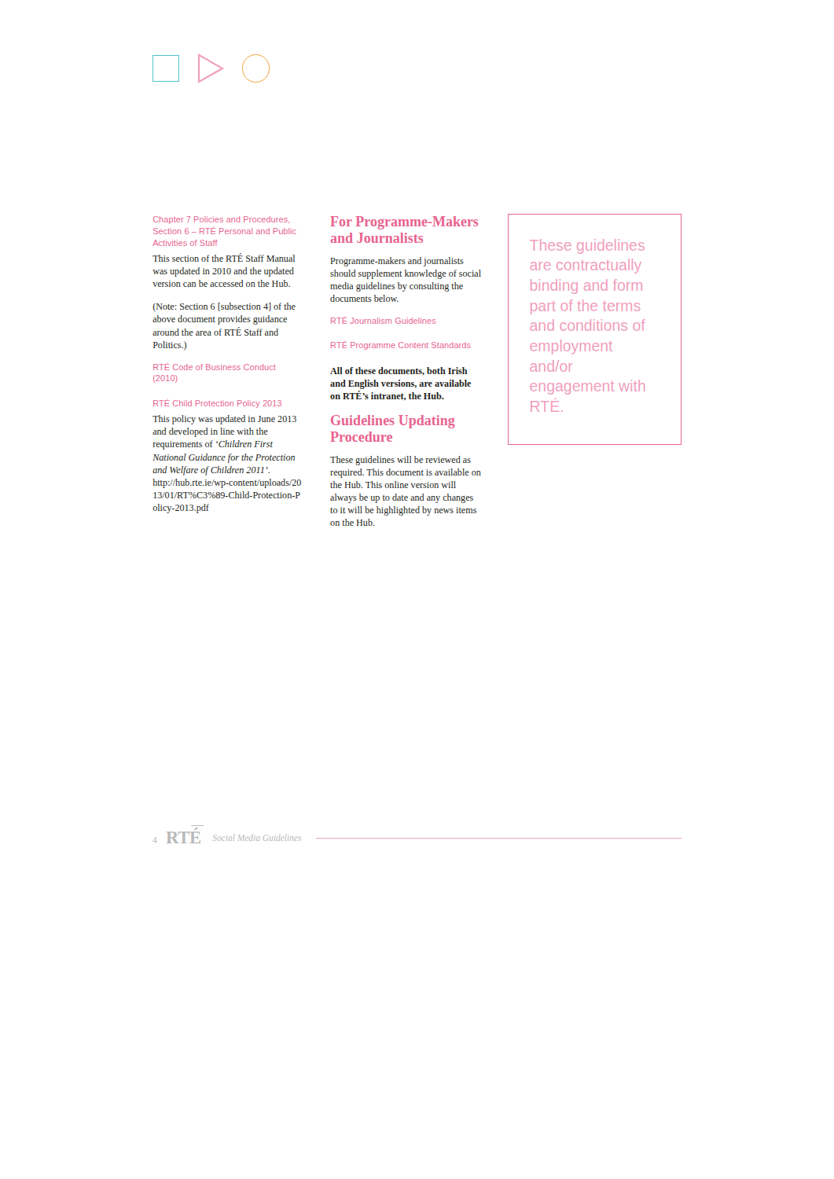Chapter 7 Policies and Procedures,
Section 6 – RTÉ Personal and Public
Activities of Staff
This section of the RTÉ Staff Manual was updated in 2010 and the updated version can be accessed on the Hub.
(Note: Section 6 [subsection 4] of the above document provides guidance around the area of RTÉ Staff and Politics.)
RTÉ Code of Business Conduct (2010)
RTÉ Child Protection Policy 2013
This policy was updated in June 2013 and developed in line with the requirements of ‘Children First National Guidance for the Protection and Welfare of Children 2011’.
http://hub.rte.ie/wp-content/uploads/2013/01/RT%C3%89-Child-Protection-Policy-2013.pdf
For Programme-Makers
and Journalists
Programme-makers and journalists should supplement knowledge of social media guidelines by consulting the documents below.
RTÉ Journalism Guidelines
RTÉ Programme Content Standards
All of these documents, both Irish and English versions, are available on RTÉ’s intranet, the Hub.
Guidelines Updating
Procedure
These guidelines will be reviewed as required. This document is available on the Hub. This online version will always be up to date and any changes to it will be highlighted by news items on the Hub.
These guidelines are contractually binding and form part of the terms and conditions of employment and/or engagement with RTÉ.
4 RTÉ Social Media Guidelines